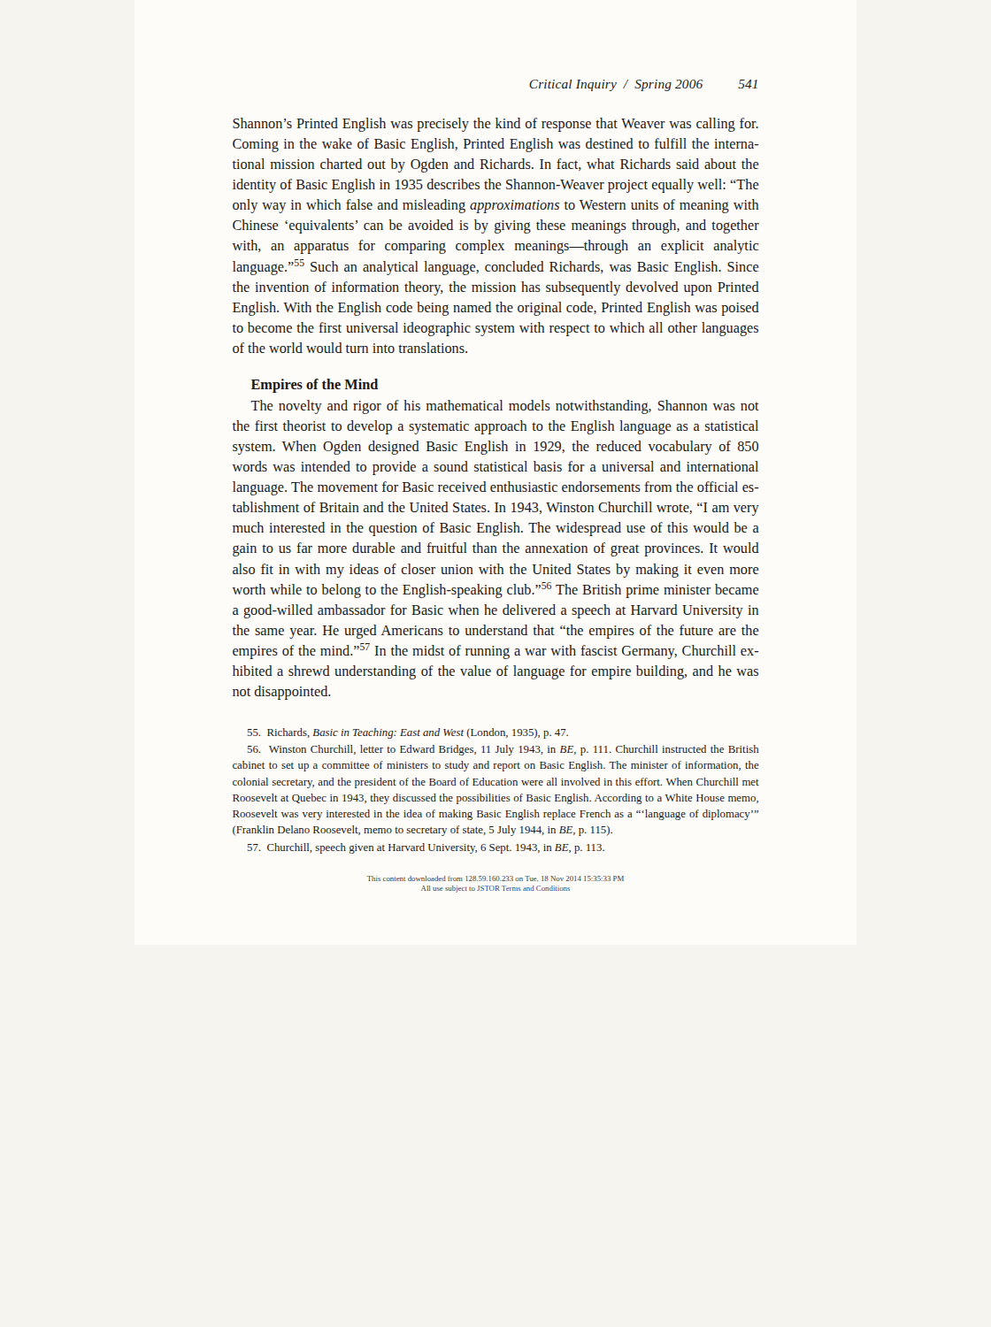Critical Inquiry / Spring 2006541
Shannon’s Printed English was precisely the kind of response that Weaver was calling for. Coming in the wake of Basic English, Printed English was destined to fulfill the international mission charted out by Ogden and Richards. In fact, what Richards said about the identity of Basic English in 1935 describes the Shannon-Weaver project equally well: “The only way in which false and misleading approximations to Western units of meaning with Chinese ‘equivalents’ can be avoided is by giving these meanings through, and together with, an apparatus for comparing complex meanings—through an explicit analytic language.”55 Such an analytical language, concluded Richards, was Basic English. Since the invention of information theory, the mission has subsequently devolved upon Printed English. With the English code being named the original code, Printed English was poised to become the first universal ideographic system with respect to which all other languages of the world would turn into translations.
Empires of the Mind
The novelty and rigor of his mathematical models notwithstanding, Shannon was not the first theorist to develop a systematic approach to the English language as a statistical system. When Ogden designed Basic English in 1929, the reduced vocabulary of 850 words was intended to provide a sound statistical basis for a universal and international language. The movement for Basic received enthusiastic endorsements from the official establishment of Britain and the United States. In 1943, Winston Churchill wrote, “I am very much interested in the question of Basic English. The widespread use of this would be a gain to us far more durable and fruitful than the annexation of great provinces. It would also fit in with my ideas of closer union with the United States by making it even more worth while to belong to the English-speaking club.”56 The British prime minister became a good-willed ambassador for Basic when he delivered a speech at Harvard University in the same year. He urged Americans to understand that “the empires of the future are the empires of the mind.”57 In the midst of running a war with fascist Germany, Churchill exhibited a shrewd understanding of the value of language for empire building, and he was not disappointed.
55. Richards, Basic in Teaching: East and West (London, 1935), p. 47.
56. Winston Churchill, letter to Edward Bridges, 11 July 1943, in BE, p. 111. Churchill instructed the British cabinet to set up a committee of ministers to study and report on Basic English. The minister of information, the colonial secretary, and the president of the Board of Education were all involved in this effort. When Churchill met Roosevelt at Quebec in 1943, they discussed the possibilities of Basic English. According to a White House memo, Roosevelt was very interested in the idea of making Basic English replace French as a “‘language of diplomacy’” (Franklin Delano Roosevelt, memo to secretary of state, 5 July 1944, in BE, p. 115).
57. Churchill, speech given at Harvard University, 6 Sept. 1943, in BE, p. 113.
This content downloaded from 128.59.160.233 on Tue, 18 Nov 2014 15:35:33 PM All use subject to JSTOR Terms and Conditions